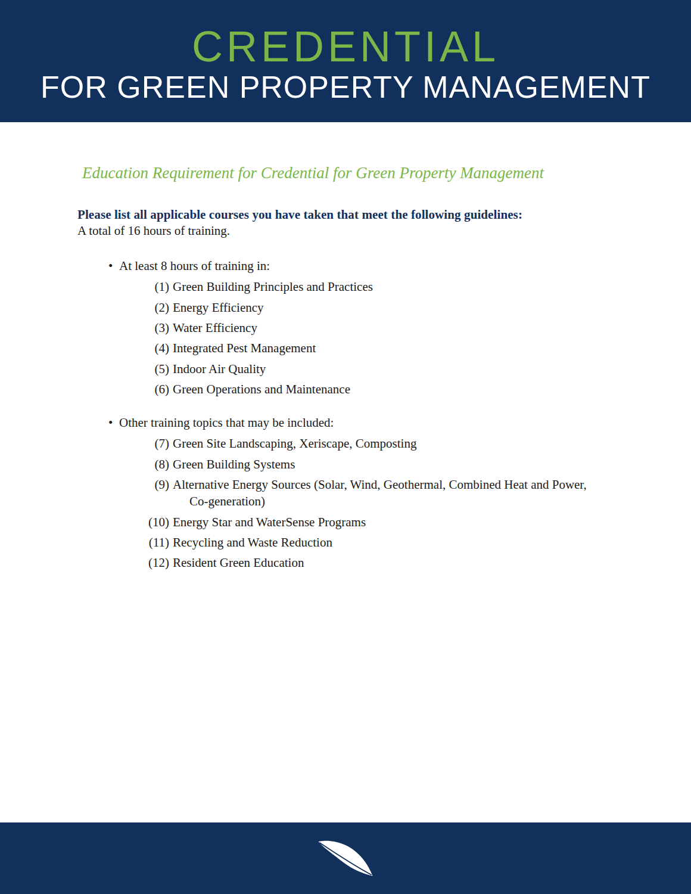Credential
for Green Property Management
Education Requirement for Credential for Green Property Management
Please list all applicable courses you have taken that meet the following guidelines:
A total of 16 hours of training.
At least 8 hours of training in:
(1) Green Building Principles and Practices
(2) Energy Efficiency
(3) Water Efficiency
(4) Integrated Pest Management
(5) Indoor Air Quality
(6) Green Operations and Maintenance
Other training topics that may be included:
(7) Green Site Landscaping, Xeriscape, Composting
(8) Green Building Systems
(9) Alternative Energy Sources (Solar, Wind, Geothermal, Combined Heat and Power,Co-generation)
(10) Energy Star and WaterSense Programs
(11) Recycling and Waste Reduction
(12) Resident Green Education